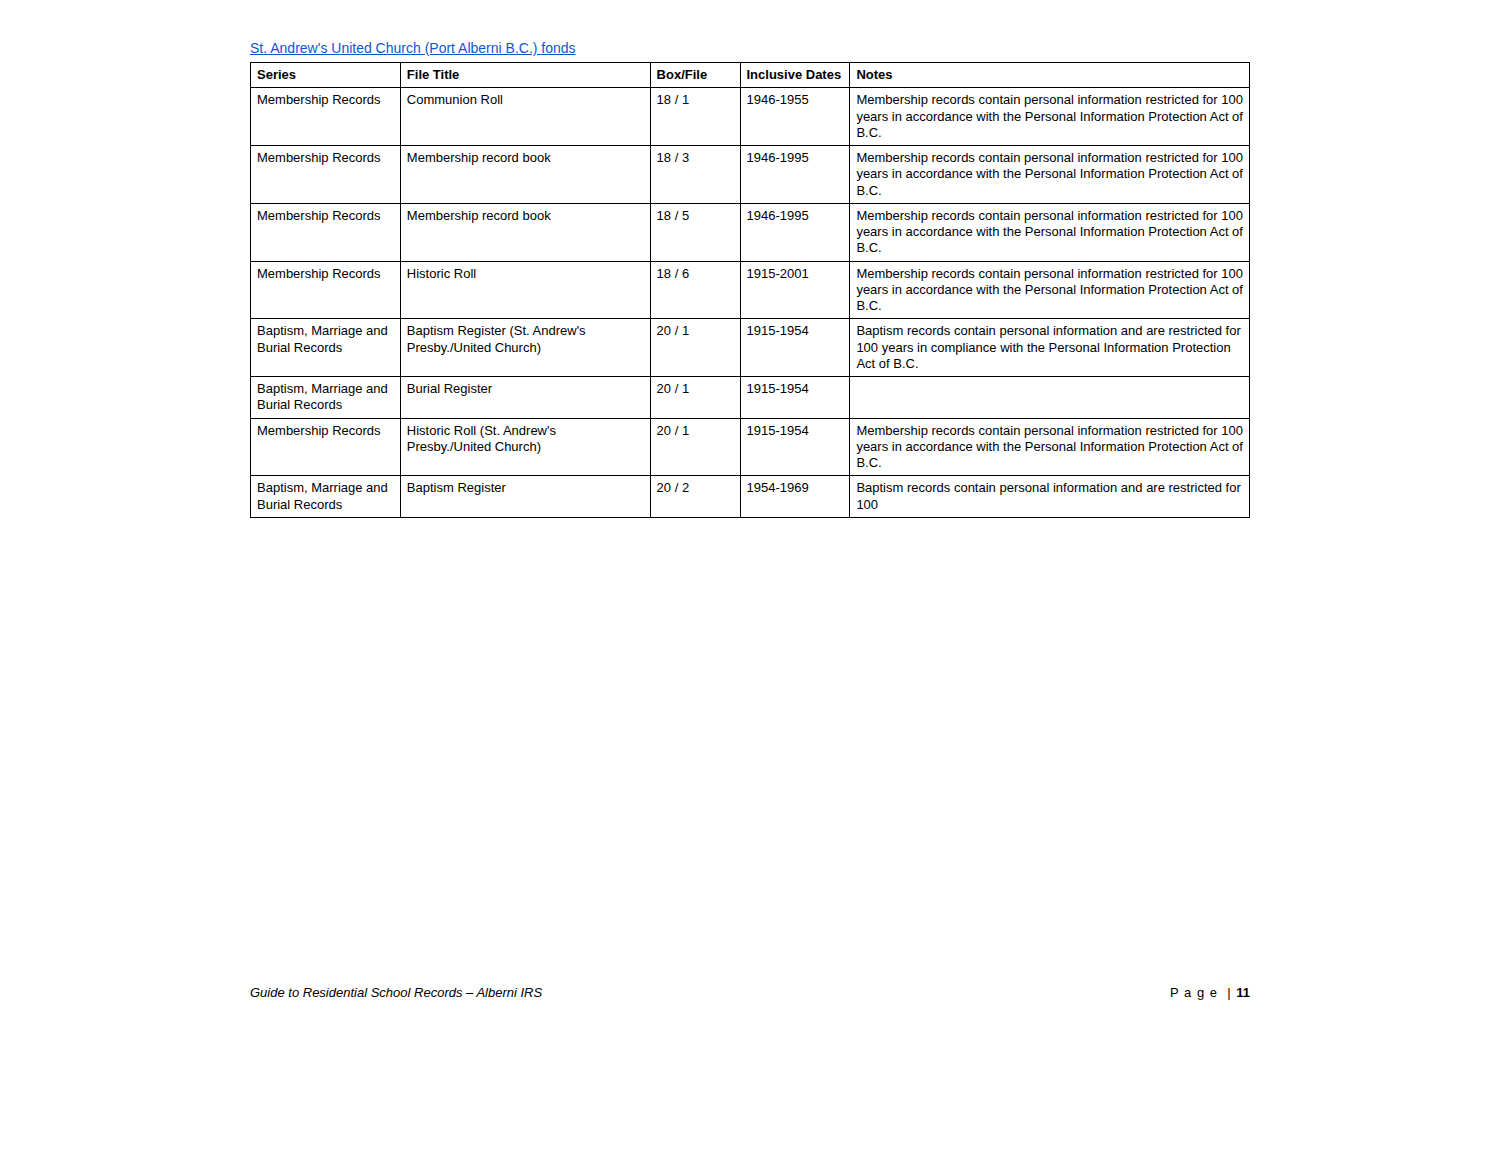St. Andrew's United Church (Port Alberni B.C.) fonds
| Series | File Title | Box/File | Inclusive Dates | Notes |
| --- | --- | --- | --- | --- |
| Membership Records | Communion Roll | 18 / 1 | 1946-1955 | Membership records contain personal information restricted for 100 years in accordance with the Personal Information Protection Act of B.C. |
| Membership Records | Membership record book | 18 / 3 | 1946-1995 | Membership records contain personal information restricted for 100 years in accordance with the Personal Information Protection Act of B.C. |
| Membership Records | Membership record book | 18 / 5 | 1946-1995 | Membership records contain personal information restricted for 100 years in accordance with the Personal Information Protection Act of B.C. |
| Membership Records | Historic Roll | 18 / 6 | 1915-2001 | Membership records contain personal information restricted for 100 years in accordance with the Personal Information Protection Act of B.C. |
| Baptism, Marriage and Burial Records | Baptism Register (St. Andrew's Presby./United Church) | 20 / 1 | 1915-1954 | Baptism records contain personal information and are restricted for 100 years in compliance with the Personal Information Protection Act of B.C. |
| Baptism, Marriage and Burial Records | Burial Register | 20 / 1 | 1915-1954 | |
| Membership Records | Historic Roll (St. Andrew's Presby./United Church) | 20 / 1 | 1915-1954 | Membership records contain personal information restricted for 100 years in accordance with the Personal Information Protection Act of B.C. |
| Baptism, Marriage and Burial Records | Baptism Register | 20 / 2 | 1954-1969 | Baptism records contain personal information and are restricted for 100 |
Guide to Residential School Records – Alberni IRS
P a g e | 11